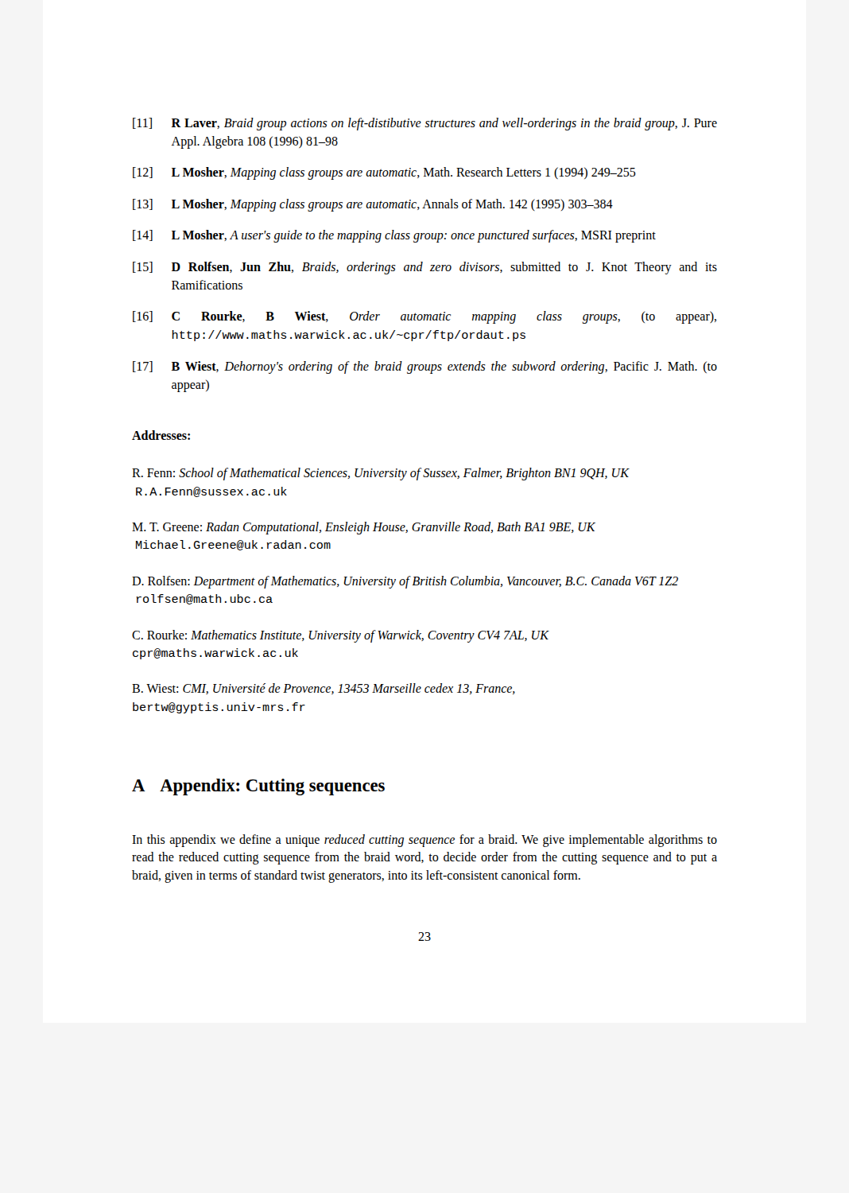[11] R Laver, Braid group actions on left-distibutive structures and well-orderings in the braid group, J. Pure Appl. Algebra 108 (1996) 81–98
[12] L Mosher, Mapping class groups are automatic, Math. Research Letters 1 (1994) 249–255
[13] L Mosher, Mapping class groups are automatic, Annals of Math. 142 (1995) 303–384
[14] L Mosher, A user's guide to the mapping class group: once punctured surfaces, MSRI preprint
[15] D Rolfsen, Jun Zhu, Braids, orderings and zero divisors, submitted to J. Knot Theory and its Ramifications
[16] C Rourke, B Wiest, Order automatic mapping class groups, (to appear), http://www.maths.warwick.ac.uk/~cpr/ftp/ordaut.ps
[17] B Wiest, Dehornoy's ordering of the braid groups extends the subword ordering, Pacific J. Math. (to appear)
Addresses:
R. Fenn: School of Mathematical Sciences, University of Sussex, Falmer, Brighton BN1 9QH, UK R.A.Fenn@sussex.ac.uk
M. T. Greene: Radan Computational, Ensleigh House, Granville Road, Bath BA1 9BE, UK Michael.Greene@uk.radan.com
D. Rolfsen: Department of Mathematics, University of British Columbia, Vancouver, B.C. Canada V6T 1Z2 rolfsen@math.ubc.ca
C. Rourke: Mathematics Institute, University of Warwick, Coventry CV4 7AL, UK
cpr@maths.warwick.ac.uk
B. Wiest: CMI, Université de Provence, 13453 Marseille cedex 13, France,
bertw@gyptis.univ-mrs.fr
AAppendix: Cutting sequences
In this appendix we define a unique reduced cutting sequence for a braid. We give implementable algorithms to read the reduced cutting sequence from the braid word, to decide order from the cutting sequence and to put a braid, given in terms of standard twist generators, into its left-consistent canonical form.
23